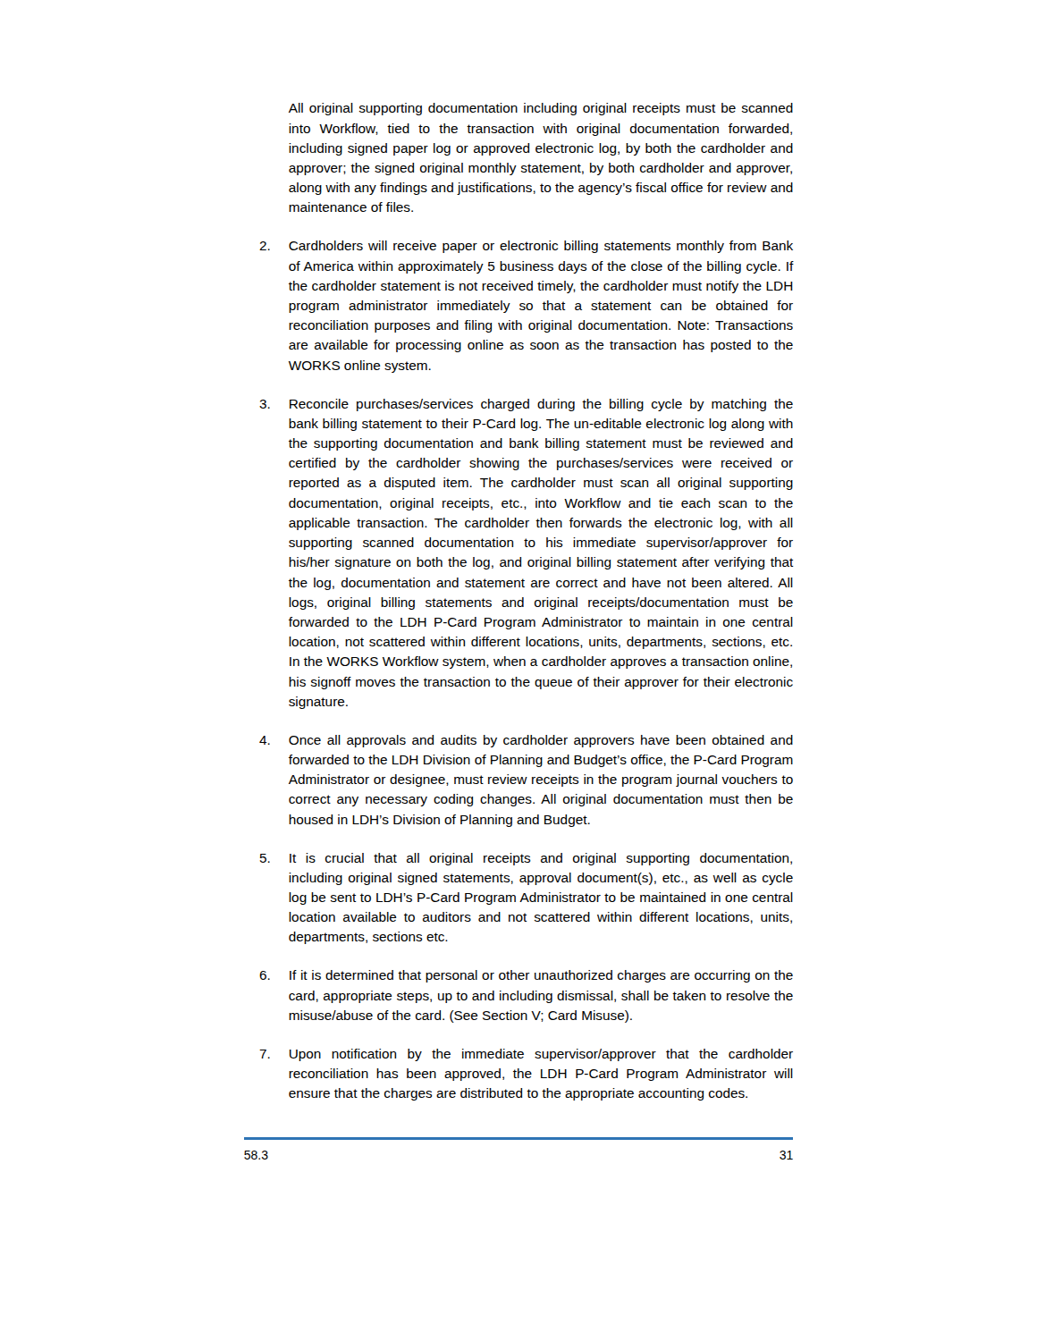All original supporting documentation including original receipts must be scanned into Workflow, tied to the transaction with original documentation forwarded, including signed paper log or approved electronic log, by both the cardholder and approver; the signed original monthly statement, by both cardholder and approver, along with any findings and justifications, to the agency’s fiscal office for review and maintenance of files.
Cardholders will receive paper or electronic billing statements monthly from Bank of America within approximately 5 business days of the close of the billing cycle. If the cardholder statement is not received timely, the cardholder must notify the LDH program administrator immediately so that a statement can be obtained for reconciliation purposes and filing with original documentation. Note: Transactions are available for processing online as soon as the transaction has posted to the WORKS online system.
Reconcile purchases/services charged during the billing cycle by matching the bank billing statement to their P-Card log. The un-editable electronic log along with the supporting documentation and bank billing statement must be reviewed and certified by the cardholder showing the purchases/services were received or reported as a disputed item. The cardholder must scan all original supporting documentation, original receipts, etc., into Workflow and tie each scan to the applicable transaction. The cardholder then forwards the electronic log, with all supporting scanned documentation to his immediate supervisor/approver for his/her signature on both the log, and original billing statement after verifying that the log, documentation and statement are correct and have not been altered. All logs, original billing statements and original receipts/documentation must be forwarded to the LDH P-Card Program Administrator to maintain in one central location, not scattered within different locations, units, departments, sections, etc. In the WORKS Workflow system, when a cardholder approves a transaction online, his signoff moves the transaction to the queue of their approver for their electronic signature.
Once all approvals and audits by cardholder approvers have been obtained and forwarded to the LDH Division of Planning and Budget’s office, the P-Card Program Administrator or designee, must review receipts in the program journal vouchers to correct any necessary coding changes. All original documentation must then be housed in LDH’s Division of Planning and Budget.
It is crucial that all original receipts and original supporting documentation, including original signed statements, approval document(s), etc., as well as cycle log be sent to LDH’s P-Card Program Administrator to be maintained in one central location available to auditors and not scattered within different locations, units, departments, sections etc.
If it is determined that personal or other unauthorized charges are occurring on the card, appropriate steps, up to and including dismissal, shall be taken to resolve the misuse/abuse of the card. (See Section V; Card Misuse).
Upon notification by the immediate supervisor/approver that the cardholder reconciliation has been approved, the LDH P-Card Program Administrator will ensure that the charges are distributed to the appropriate accounting codes.
58.3 31